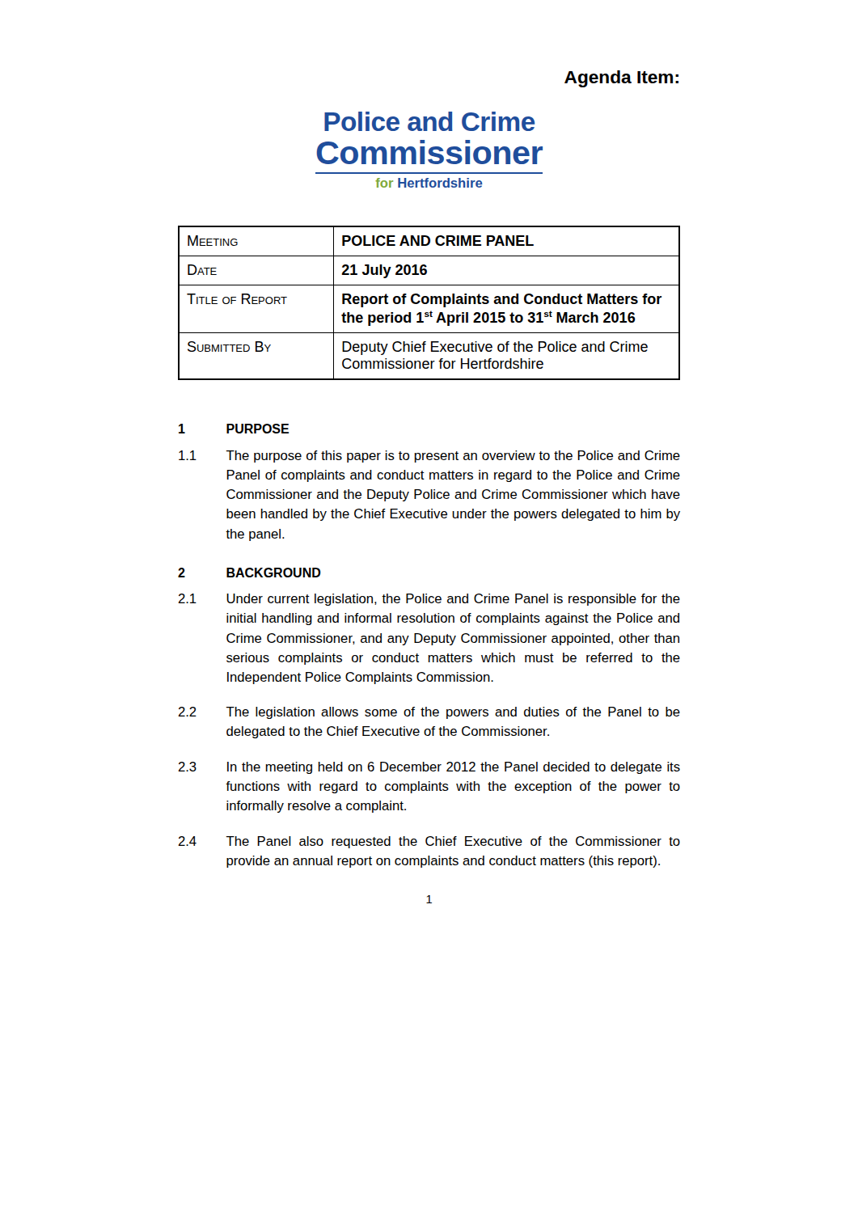Agenda Item:
Police and Crime
Commissioner
for Hertfordshire
| M eeting | POLICE AND CRIME PANEL |
| D ate | 21 July 2016 |
| T itle of R eport | Report of Complaints and Conduct Matters for the period 1 st April 2015 to 31 st March 2016 |
| S ubmitted B y | Deputy Chief Executive of the Police and Crime Commissioner for Hertfordshire |
1 PURPOSE
1.1 The purpose of this paper is to present an overview to the Police and Crime Panel of complaints and conduct matters in regard to the Police and Crime Commissioner and the Deputy Police and Crime Commissioner which have been handled by the Chief Executive under the powers delegated to him by the panel.
2 BACKGROUND
2.1 Under current legislation, the Police and Crime Panel is responsible for the initial handling and informal resolution of complaints against the Police and Crime Commissioner, and any Deputy Commissioner appointed, other than serious complaints or conduct matters which must be referred to the Independent Police Complaints Commission.
2.2 The legislation allows some of the powers and duties of the Panel to be delegated to the Chief Executive of the Commissioner.
2.3 In the meeting held on 6 December 2012 the Panel decided to delegate its functions with regard to complaints with the exception of the power to informally resolve a complaint.
2.4 The Panel also requested the Chief Executive of the Commissioner to provide an annual report on complaints and conduct matters (this report).
1